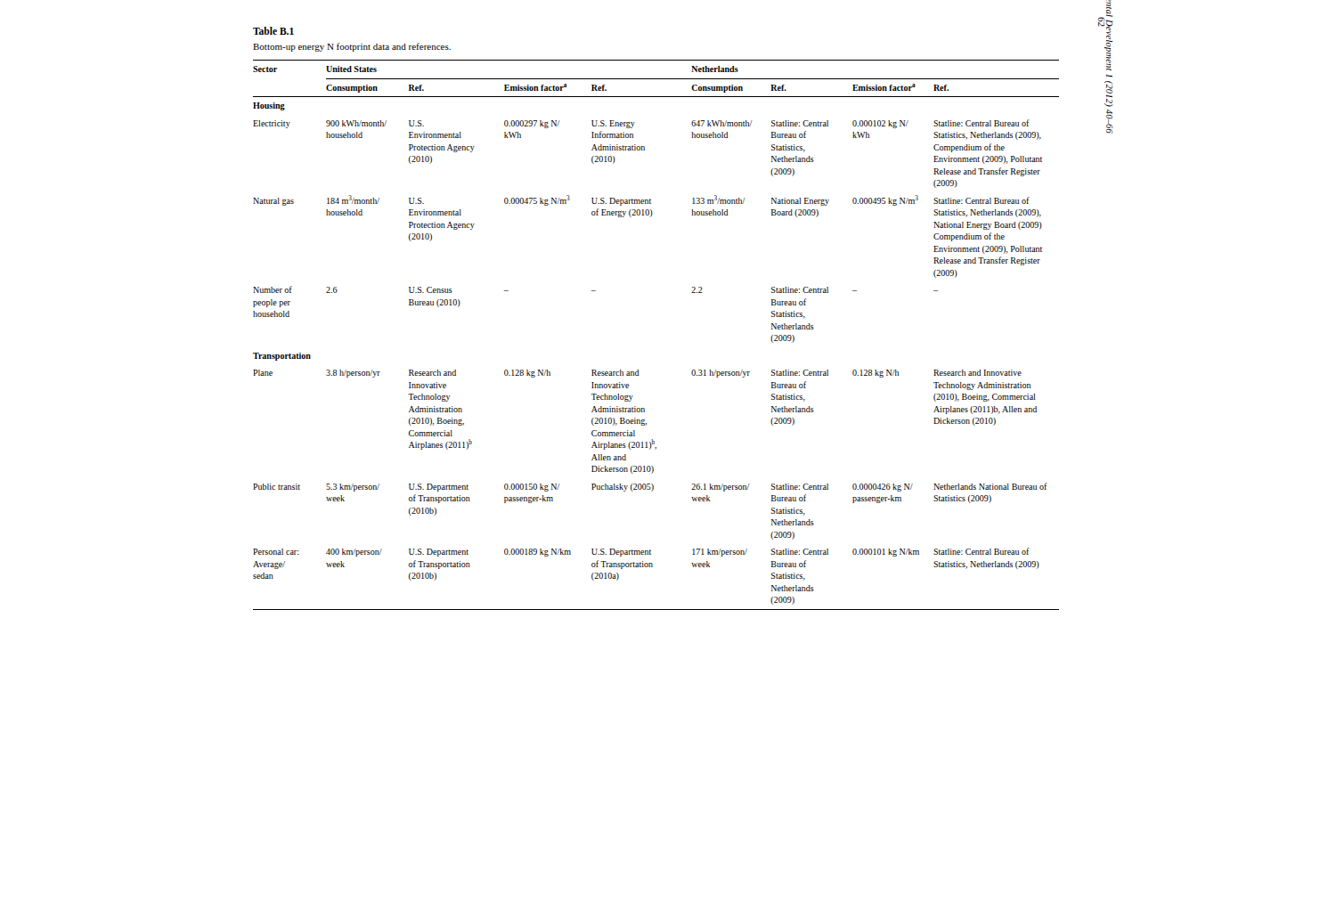62
A.M. Leach et al. / Environmental Development 1 (2012) 40–66
Table B.1 Bottom-up energy N footprint data and references.
| Sector | United States | Netherlands |
| --- | --- | --- |
| Consumption | Ref. | Emission factor a | Ref. | Consumption | Ref. | Emission factor a | Ref. |
| Housing |
| Electricity | 900 kWh/month/ household | U.S. Environmental Protection Agency (2010) | 0.000297 kg N/ kWh | U.S. Energy Information Administration (2010) | 647 kWh/month/ household | Statline: Central Bureau of Statistics, Netherlands (2009) | 0.000102 kg N/ kWh | Statline: Central Bureau of Statistics, Netherlands (2009), Compendium of the Environment (2009), Pollutant Release and Transfer Register (2009) |
| Natural gas | 184 m 3 /month/ household | U.S. Environmental Protection Agency (2010) | 0.000475 kg N/m 3 | U.S. Department of Energy (2010) | 133 m 3 /month/ household | National Energy Board (2009) | 0.000495 kg N/m 3 | Statline: Central Bureau of Statistics, Netherlands (2009), National Energy Board (2009) Compendium of the Environment (2009), Pollutant Release and Transfer Register (2009) |
| Number of people per household | 2.6 | U.S. Census Bureau (2010) | – | – | 2.2 | Statline: Central Bureau of Statistics, Netherlands (2009) | – | – |
| Transportation |
| Plane | 3.8 h/person/yr | Research and Innovative Technology Administration (2010), Boeing, Commercial Airplanes (2011) b | 0.128 kg N/h | Research and Innovative Technology Administration (2010), Boeing, Commercial Airplanes (2011) b , Allen and Dickerson (2010) | 0.31 h/person/yr | Statline: Central Bureau of Statistics, Netherlands (2009) | 0.128 kg N/h | Research and Innovative Technology Administration (2010), Boeing, Commercial Airplanes (2011)b, Allen and Dickerson (2010) |
| Public transit | 5.3 km/person/ week | U.S. Department of Transportation (2010b) | 0.000150 kg N/ passenger-km | Puchalsky (2005) | 26.1 km/person/ week | Statline: Central Bureau of Statistics, Netherlands (2009) | 0.0000426 kg N/ passenger-km | Netherlands National Bureau of Statistics (2009) |
| Personal car: Average/ sedan | 400 km/person/ week | U.S. Department of Transportation (2010b) | 0.000189 kg N/km | U.S. Department of Transportation (2010a) | 171 km/person/ week | Statline: Central Bureau of Statistics, Netherlands (2009) | 0.000101 kg N/km | Statline: Central Bureau of Statistics, Netherlands (2009) |